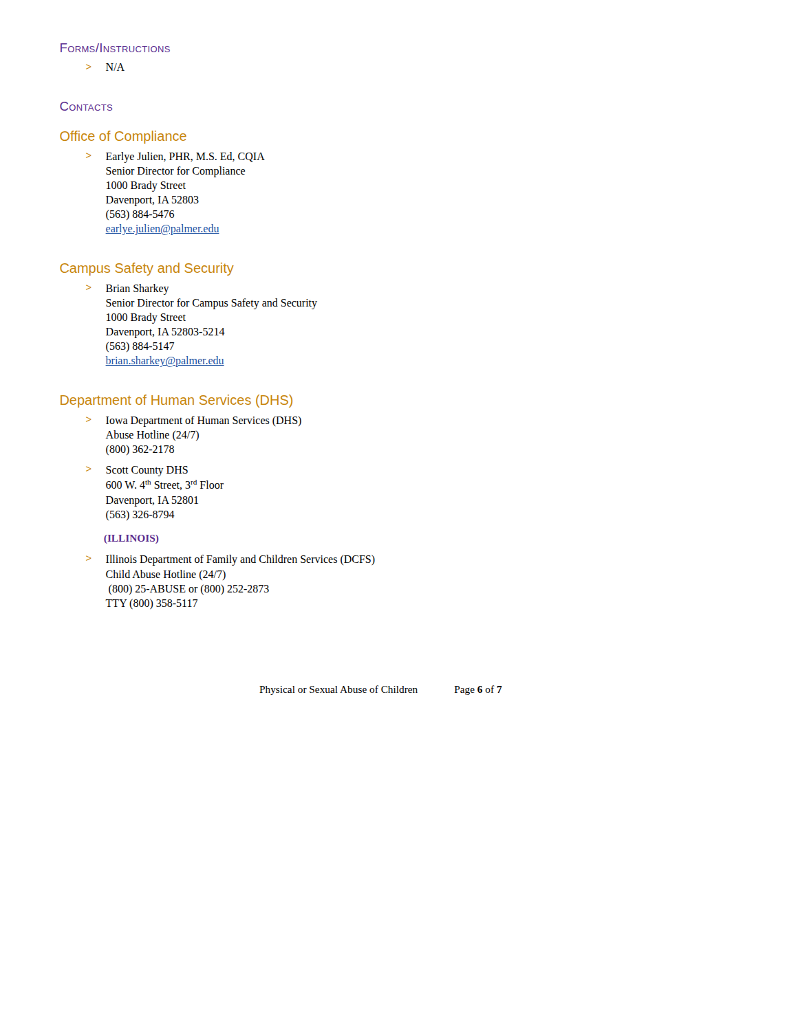Forms/Instructions
N/A
Contacts
Office of Compliance
Earlye Julien, PHR, M.S. Ed, CQIA
Senior Director for Compliance
1000 Brady Street
Davenport, IA 52803
(563) 884-5476
earlye.julien@palmer.edu
Campus Safety and Security
Brian Sharkey
Senior Director for Campus Safety and Security
1000 Brady Street
Davenport, IA 52803-5214
(563) 884-5147
brian.sharkey@palmer.edu
Department of Human Services (DHS)
Iowa Department of Human Services (DHS)
Abuse Hotline (24/7)
(800) 362-2178
Scott County DHS
600 W. 4th Street, 3rd Floor
Davenport, IA 52801
(563) 326-8794
(ILLINOIS)
Illinois Department of Family and Children Services (DCFS)
Child Abuse Hotline (24/7)
(800) 25-ABUSE or (800) 252-2873
TTY (800) 358-5117
Physical or Sexual Abuse of Children Page 6 of 7